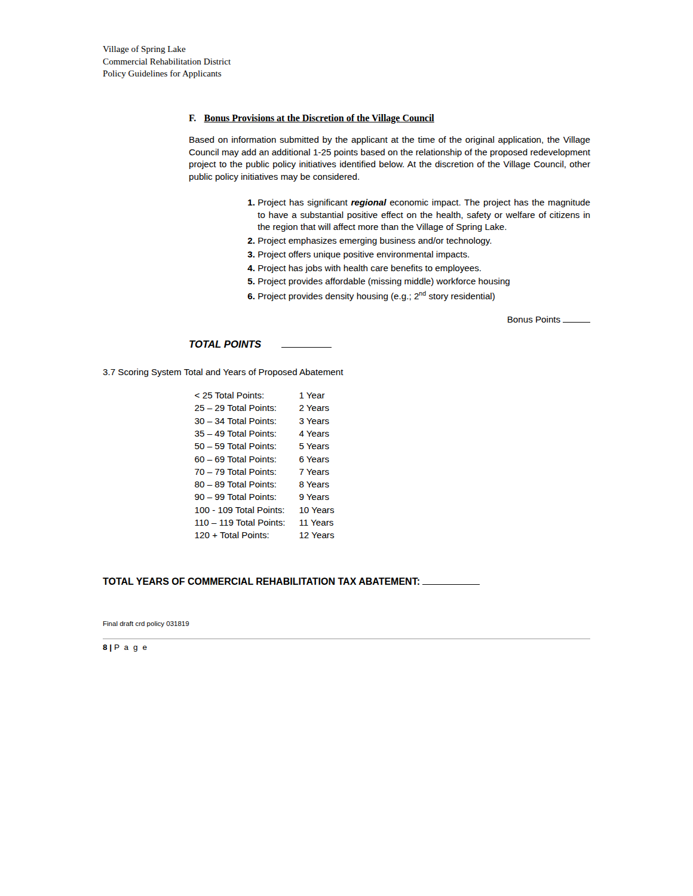Village of Spring Lake
Commercial Rehabilitation District
Policy Guidelines for Applicants
F. Bonus Provisions at the Discretion of the Village Council
Based on information submitted by the applicant at the time of the original application, the Village Council may add an additional 1-25 points based on the relationship of the proposed redevelopment project to the public policy initiatives identified below. At the discretion of the Village Council, other public policy initiatives may be considered.
Project has significant regional economic impact. The project has the magnitude to have a substantial positive effect on the health, safety or welfare of citizens in the region that will affect more than the Village of Spring Lake.
Project emphasizes emerging business and/or technology.
Project offers unique positive environmental impacts.
Project has jobs with health care benefits to employees.
Project provides affordable (missing middle) workforce housing
Project provides density housing (e.g.; 2nd story residential)
Bonus Points
TOTAL POINTS
3.7 Scoring System Total and Years of Proposed Abatement
| < 25 Total Points: | 1 Year |
| 25 – 29 Total Points: | 2 Years |
| 30 – 34 Total Points: | 3 Years |
| 35 – 49 Total Points: | 4 Years |
| 50 – 59 Total Points: | 5 Years |
| 60 – 69 Total Points: | 6 Years |
| 70 – 79 Total Points: | 7 Years |
| 80 – 89 Total Points: | 8 Years |
| 90 – 99 Total Points: | 9 Years |
| 100 - 109 Total Points: | 10 Years |
| 110 – 119 Total Points: | 11 Years |
| 120 + Total Points: | 12 Years |
TOTAL YEARS OF COMMERCIAL REHABILITATION TAX ABATEMENT:
Final draft crd policy 031819
8 | P a g e